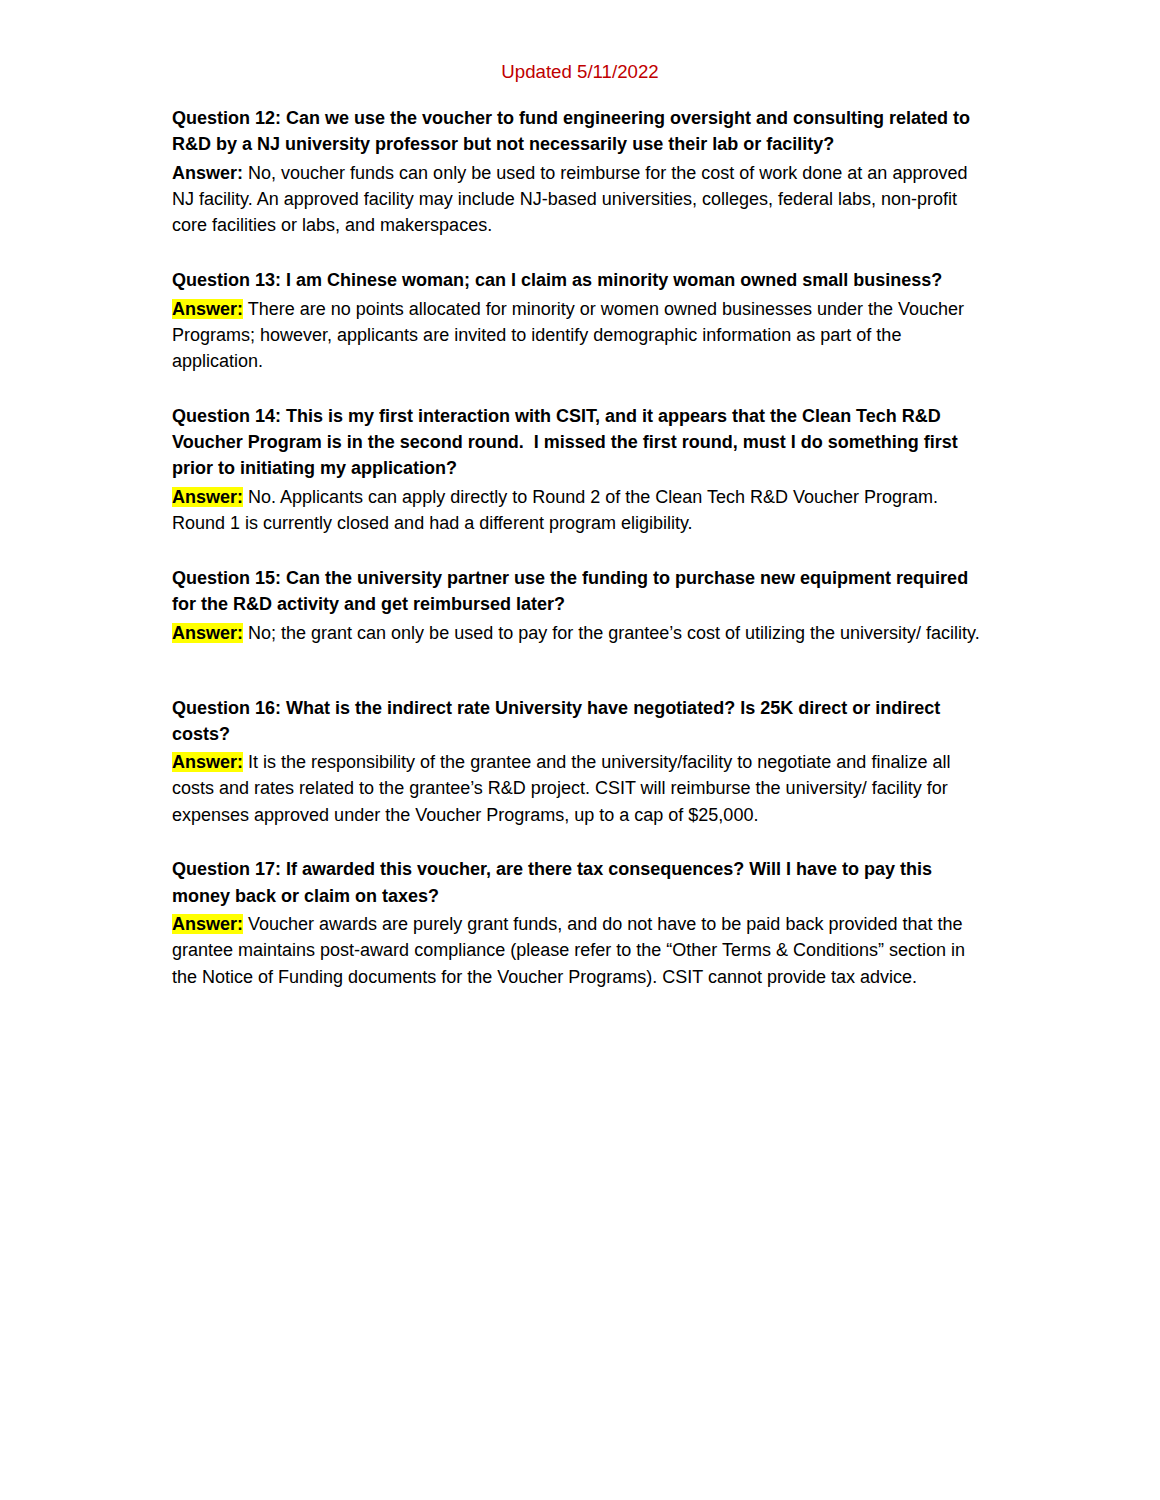Updated 5/11/2022
Question 12: Can we use the voucher to fund engineering oversight and consulting related to R&D by a NJ university professor but not necessarily use their lab or facility?
Answer: No, voucher funds can only be used to reimburse for the cost of work done at an approved NJ facility. An approved facility may include NJ-based universities, colleges, federal labs, non-profit core facilities or labs, and makerspaces.
Question 13: I am Chinese woman; can I claim as minority woman owned small business?
Answer: There are no points allocated for minority or women owned businesses under the Voucher Programs; however, applicants are invited to identify demographic information as part of the application.
Question 14: This is my first interaction with CSIT, and it appears that the Clean Tech R&D Voucher Program is in the second round. I missed the first round, must I do something first prior to initiating my application?
Answer: No. Applicants can apply directly to Round 2 of the Clean Tech R&D Voucher Program. Round 1 is currently closed and had a different program eligibility.
Question 15: Can the university partner use the funding to purchase new equipment required for the R&D activity and get reimbursed later?
Answer: No; the grant can only be used to pay for the grantee’s cost of utilizing the university/ facility.
Question 16: What is the indirect rate University have negotiated? Is 25K direct or indirect costs?
Answer: It is the responsibility of the grantee and the university/facility to negotiate and finalize all costs and rates related to the grantee’s R&D project. CSIT will reimburse the university/ facility for expenses approved under the Voucher Programs, up to a cap of $25,000.
Question 17: If awarded this voucher, are there tax consequences? Will I have to pay this money back or claim on taxes?
Answer: Voucher awards are purely grant funds, and do not have to be paid back provided that the grantee maintains post-award compliance (please refer to the “Other Terms & Conditions” section in the Notice of Funding documents for the Voucher Programs). CSIT cannot provide tax advice.